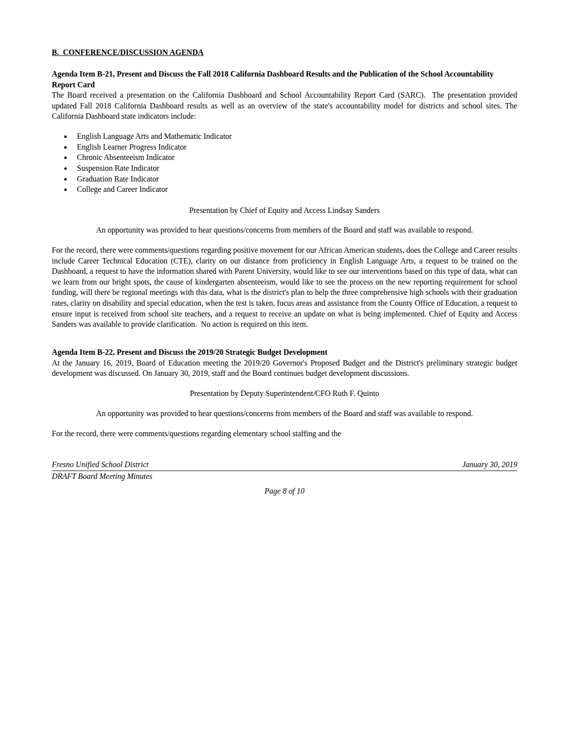B. CONFERENCE/DISCUSSION AGENDA
Agenda Item B-21, Present and Discuss the Fall 2018 California Dashboard Results and the Publication of the School Accountability Report Card
The Board received a presentation on the California Dashboard and School Accountability Report Card (SARC). The presentation provided updated Fall 2018 California Dashboard results as well as an overview of the state's accountability model for districts and school sites. The California Dashboard state indicators include:
English Language Arts and Mathematic Indicator
English Learner Progress Indicator
Chronic Absenteeism Indicator
Suspension Rate Indicator
Graduation Rate Indicator
College and Career Indicator
Presentation by Chief of Equity and Access Lindsay Sanders
An opportunity was provided to hear questions/concerns from members of the Board and staff was available to respond.
For the record, there were comments/questions regarding positive movement for our African American students, does the College and Career results include Career Technical Education (CTE), clarity on our distance from proficiency in English Language Arts, a request to be trained on the Dashboard, a request to have the information shared with Parent University, would like to see our interventions based on this type of data, what can we learn from our bright spots, the cause of kindergarten absenteeism, would like to see the process on the new reporting requirement for school funding, will there be regional meetings with this data, what is the district's plan to help the three comprehensive high schools with their graduation rates, clarity on disability and special education, when the test is taken, focus areas and assistance from the County Office of Education, a request to ensure input is received from school site teachers, and a request to receive an update on what is being implemented. Chief of Equity and Access Sanders was available to provide clarification. No action is required on this item.
Agenda Item B-22, Present and Discuss the 2019/20 Strategic Budget Development
At the January 16, 2019, Board of Education meeting the 2019/20 Governor's Proposed Budget and the District's preliminary strategic budget development was discussed. On January 30, 2019, staff and the Board continues budget development discussions.
Presentation by Deputy Superintendent/CFO Ruth F. Quinto
An opportunity was provided to hear questions/concerns from members of the Board and staff was available to respond.
For the record, there were comments/questions regarding elementary school staffing and the
Fresno Unified School District January 30, 2019
DRAFT Board Meeting Minutes
Page 8 of 10